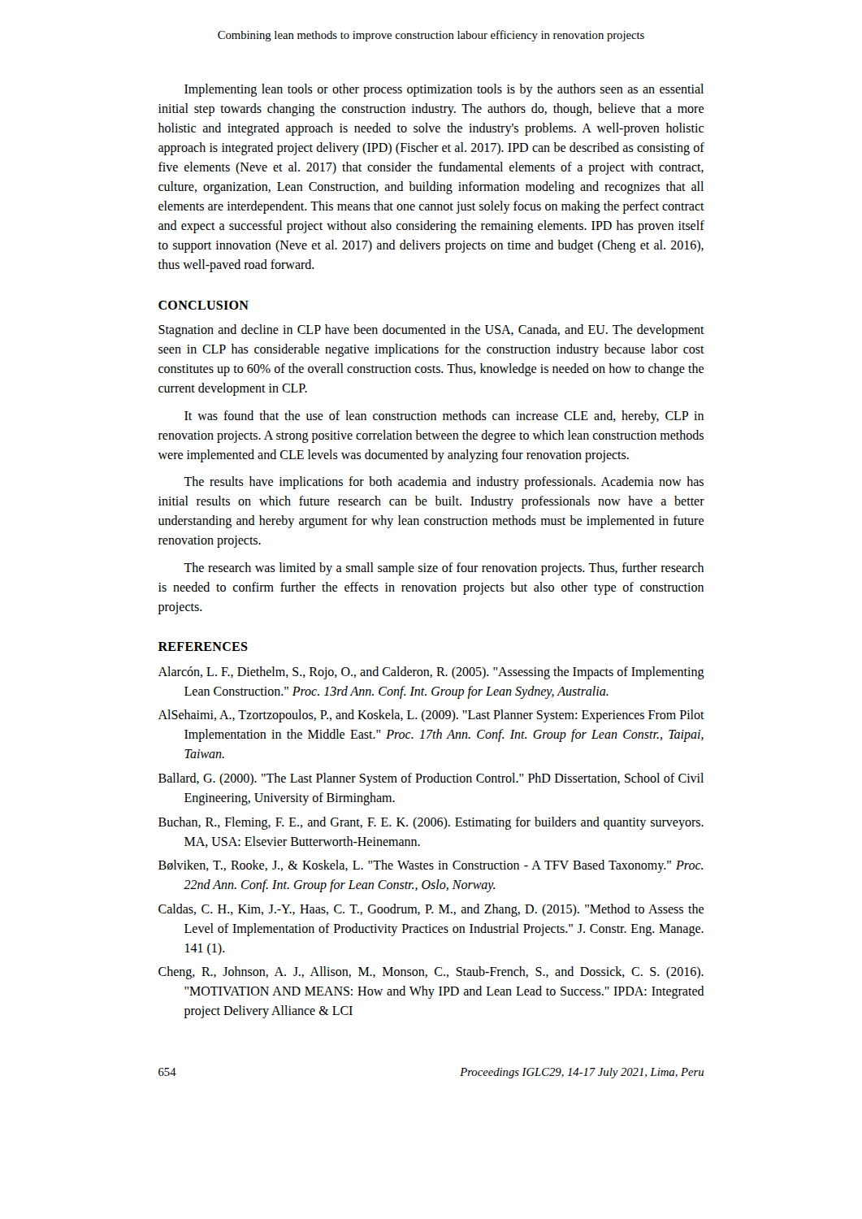Combining lean methods to improve construction labour efficiency in renovation projects
Implementing lean tools or other process optimization tools is by the authors seen as an essential initial step towards changing the construction industry. The authors do, though, believe that a more holistic and integrated approach is needed to solve the industry's problems. A well-proven holistic approach is integrated project delivery (IPD) (Fischer et al. 2017). IPD can be described as consisting of five elements (Neve et al. 2017) that consider the fundamental elements of a project with contract, culture, organization, Lean Construction, and building information modeling and recognizes that all elements are interdependent. This means that one cannot just solely focus on making the perfect contract and expect a successful project without also considering the remaining elements. IPD has proven itself to support innovation (Neve et al. 2017) and delivers projects on time and budget (Cheng et al. 2016), thus well-paved road forward.
Conclusion
Stagnation and decline in CLP have been documented in the USA, Canada, and EU. The development seen in CLP has considerable negative implications for the construction industry because labor cost constitutes up to 60% of the overall construction costs. Thus, knowledge is needed on how to change the current development in CLP.
It was found that the use of lean construction methods can increase CLE and, hereby, CLP in renovation projects. A strong positive correlation between the degree to which lean construction methods were implemented and CLE levels was documented by analyzing four renovation projects.
The results have implications for both academia and industry professionals. Academia now has initial results on which future research can be built. Industry professionals now have a better understanding and hereby argument for why lean construction methods must be implemented in future renovation projects.
The research was limited by a small sample size of four renovation projects. Thus, further research is needed to confirm further the effects in renovation projects but also other type of construction projects.
References
Alarcón, L. F., Diethelm, S., Rojo, O., and Calderon, R. (2005). "Assessing the Impacts of Implementing Lean Construction." Proc. 13rd Ann. Conf. Int. Group for Lean Sydney, Australia.
AlSehaimi, A., Tzortzopoulos, P., and Koskela, L. (2009). "Last Planner System: Experiences From Pilot Implementation in the Middle East." Proc. 17th Ann. Conf. Int. Group for Lean Constr., Taipai, Taiwan.
Ballard, G. (2000). "The Last Planner System of Production Control." PhD Dissertation, School of Civil Engineering, University of Birmingham.
Buchan, R., Fleming, F. E., and Grant, F. E. K. (2006). Estimating for builders and quantity surveyors. MA, USA: Elsevier Butterworth-Heinemann.
Bølviken, T., Rooke, J., & Koskela, L. "The Wastes in Construction - A TFV Based Taxonomy." Proc. 22nd Ann. Conf. Int. Group for Lean Constr., Oslo, Norway.
Caldas, C. H., Kim, J.-Y., Haas, C. T., Goodrum, P. M., and Zhang, D. (2015). "Method to Assess the Level of Implementation of Productivity Practices on Industrial Projects." J. Constr. Eng. Manage. 141 (1).
Cheng, R., Johnson, A. J., Allison, M., Monson, C., Staub-French, S., and Dossick, C. S. (2016). "MOTIVATION AND MEANS: How and Why IPD and Lean Lead to Success." IPDA: Integrated project Delivery Alliance & LCI
654 Proceedings IGLC29, 14-17 July 2021, Lima, Peru